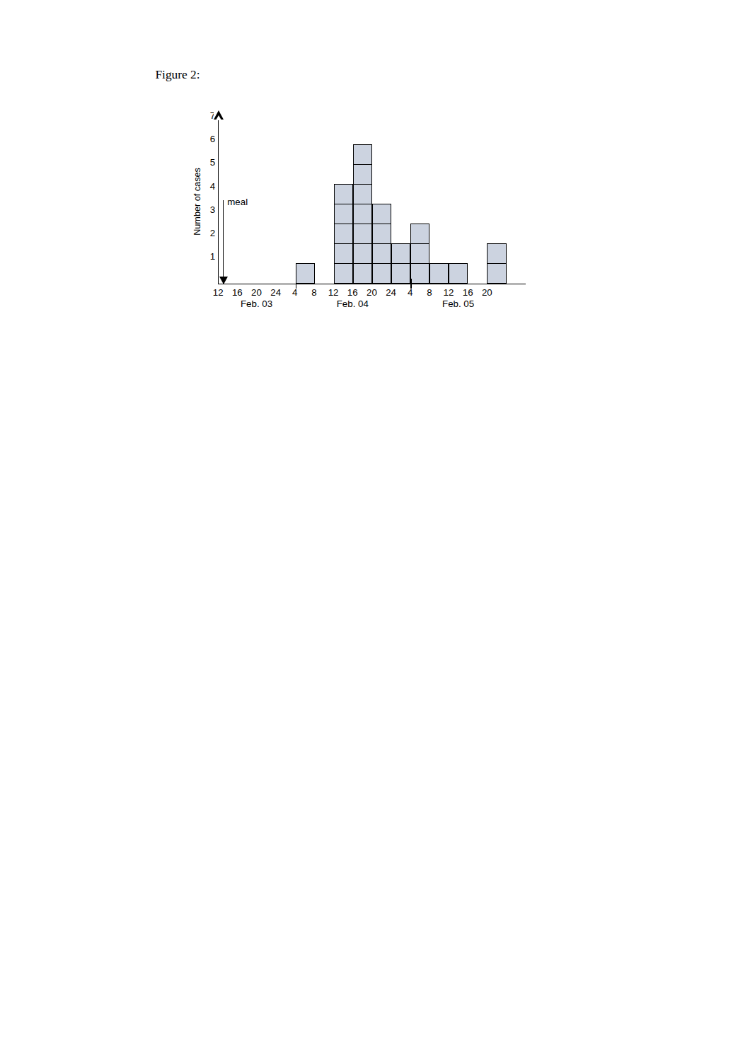Figure 2:
Number of cases
7
6
5
4
3
2
1
meal
12162024 481216 202448 121620
Feb. 03 Feb. 04 Feb. 05